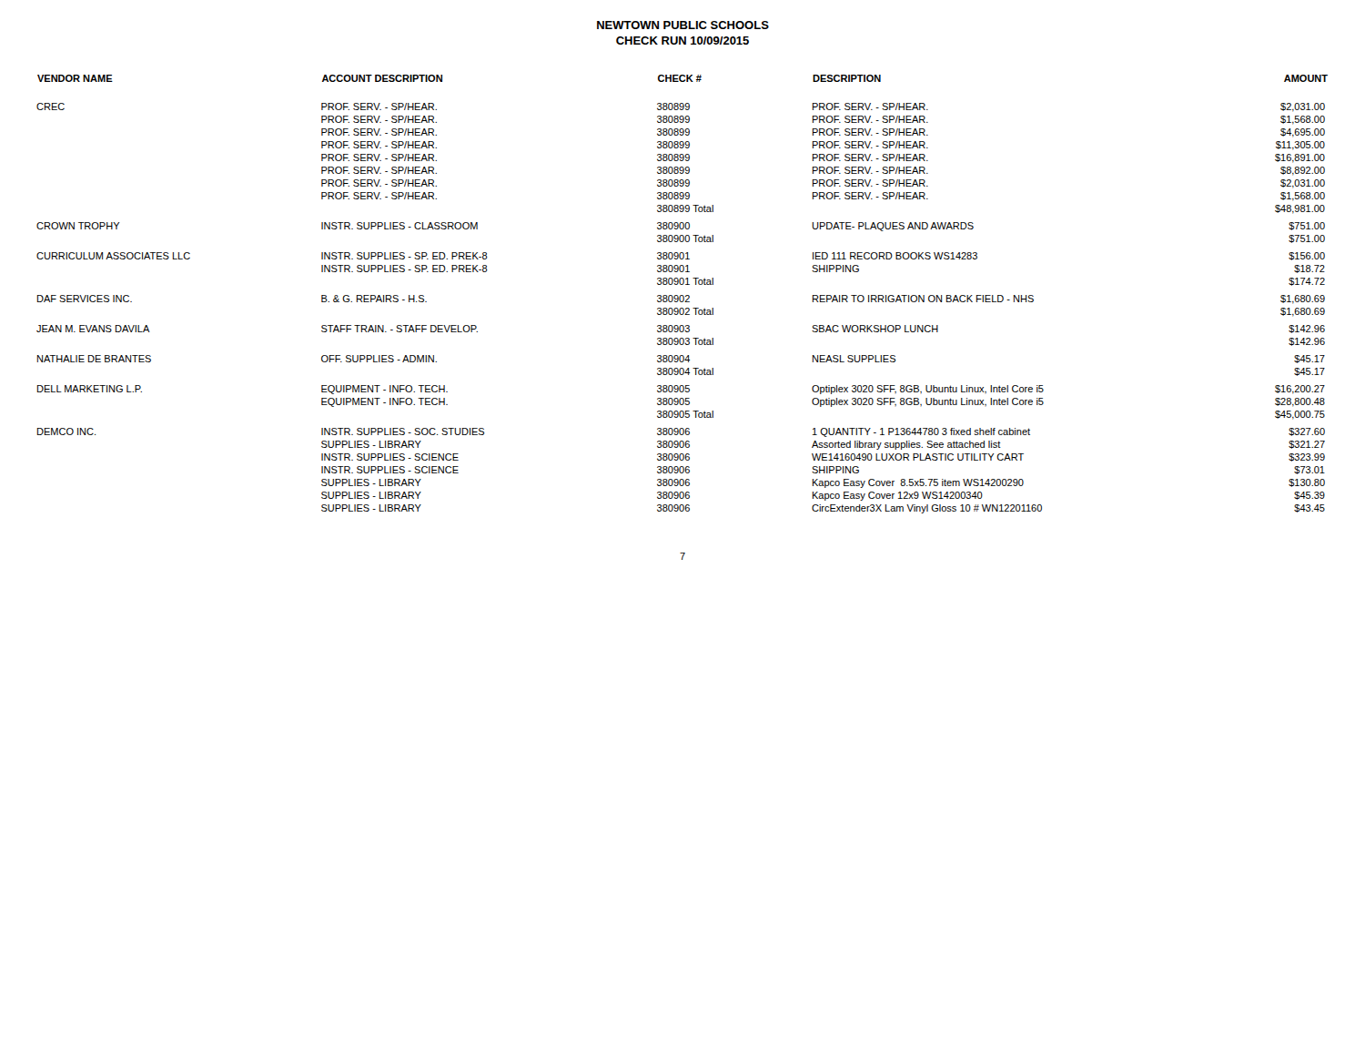NEWTOWN PUBLIC SCHOOLS
CHECK RUN 10/09/2015
| VENDOR NAME | ACCOUNT DESCRIPTION | CHECK # | DESCRIPTION | AMOUNT |
| --- | --- | --- | --- | --- |
| CREC | PROF. SERV. - SP/HEAR. | 380899 | PROF. SERV. - SP/HEAR. | $2,031.00 |
| | PROF. SERV. - SP/HEAR. | 380899 | PROF. SERV. - SP/HEAR. | $1,568.00 |
| | PROF. SERV. - SP/HEAR. | 380899 | PROF. SERV. - SP/HEAR. | $4,695.00 |
| | PROF. SERV. - SP/HEAR. | 380899 | PROF. SERV. - SP/HEAR. | $11,305.00 |
| | PROF. SERV. - SP/HEAR. | 380899 | PROF. SERV. - SP/HEAR. | $16,891.00 |
| | PROF. SERV. - SP/HEAR. | 380899 | PROF. SERV. - SP/HEAR. | $8,892.00 |
| | PROF. SERV. - SP/HEAR. | 380899 | PROF. SERV. - SP/HEAR. | $2,031.00 |
| | PROF. SERV. - SP/HEAR. | 380899 | PROF. SERV. - SP/HEAR. | $1,568.00 |
| | | 380899 Total | | $48,981.00 |
| CROWN TROPHY | INSTR. SUPPLIES - CLASSROOM | 380900 | UPDATE- PLAQUES AND AWARDS | $751.00 |
| | | 380900 Total | | $751.00 |
| CURRICULUM ASSOCIATES LLC | INSTR. SUPPLIES - SP. ED. PREK-8 | 380901 | IED 111 RECORD BOOKS WS14283 | $156.00 |
| | INSTR. SUPPLIES - SP. ED. PREK-8 | 380901 | SHIPPING | $18.72 |
| | | 380901 Total | | $174.72 |
| DAF SERVICES INC. | B. & G. REPAIRS - H.S. | 380902 | REPAIR TO IRRIGATION ON BACK FIELD - NHS | $1,680.69 |
| | | 380902 Total | | $1,680.69 |
| JEAN M. EVANS DAVILA | STAFF TRAIN. - STAFF DEVELOP. | 380903 | SBAC WORKSHOP LUNCH | $142.96 |
| | | 380903 Total | | $142.96 |
| NATHALIE DE BRANTES | OFF. SUPPLIES - ADMIN. | 380904 | NEASL SUPPLIES | $45.17 |
| | | 380904 Total | | $45.17 |
| DELL MARKETING L.P. | EQUIPMENT - INFO. TECH. | 380905 | Optiplex 3020 SFF, 8GB, Ubuntu Linux, Intel Core i5 | $16,200.27 |
| | EQUIPMENT - INFO. TECH. | 380905 | Optiplex 3020 SFF, 8GB, Ubuntu Linux, Intel Core i5 | $28,800.48 |
| | | 380905 Total | | $45,000.75 |
| DEMCO INC. | INSTR. SUPPLIES - SOC. STUDIES | 380906 | 1 QUANTITY - 1 P13644780 3 fixed shelf cabinet | $327.60 |
| | SUPPLIES - LIBRARY | 380906 | Assorted library supplies. See attached list | $321.27 |
| | INSTR. SUPPLIES - SCIENCE | 380906 | WE14160490 LUXOR PLASTIC UTILITY CART | $323.99 |
| | INSTR. SUPPLIES - SCIENCE | 380906 | SHIPPING | $73.01 |
| | SUPPLIES - LIBRARY | 380906 | Kapco Easy Cover 8.5x5.75 item WS14200290 | $130.80 |
| | SUPPLIES - LIBRARY | 380906 | Kapco Easy Cover 12x9 WS14200340 | $45.39 |
| | SUPPLIES - LIBRARY | 380906 | CircExtender3X Lam Vinyl Gloss 10 # WN12201160 | $43.45 |
7